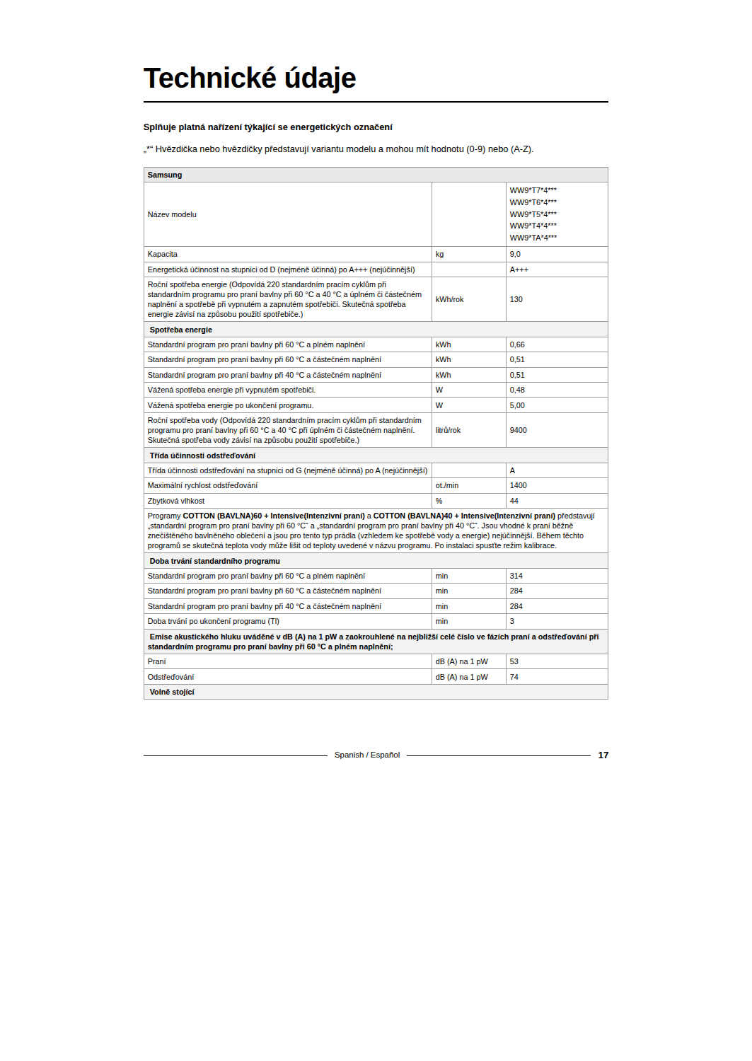Technické údaje
Splňuje platná nařízení týkající se energetických označení
„*“ Hvězdička nebo hvězdičky představují variantu modelu a mohou mít hodnotu (0-9) nebo (A-Z).
| Samsung |
| --- |
| Název modelu | | WW9*T7*4*** WW9*T6*4*** WW9*T5*4*** WW9*T4*4*** WW9*TA*4*** |
| Kapacita | kg | 9,0 |
| Energetická účinnost na stupnici od D (nejméně účinná) po A+++ (nejúčinnější) | | A+++ |
| Roční spotřeba energie (Odpovídá 220 standardním pracím cyklům při standardním programu pro praní bavlny při 60 °C a 40 °C a úplném či částečném naplnění a spotřebě při vypnutém a zapnutém spotřebiči. Skutečná spotřeba energie závisí na způsobu použití spotřebiče.) | kWh/rok | 130 |
| Spotřeba energie |
| Standardní program pro praní bavlny při 60 °C a plném naplnění | kWh | 0,66 |
| Standardní program pro praní bavlny při 60 °C a částečném naplnění | kWh | 0,51 |
| Standardní program pro praní bavlny při 40 °C a částečném naplnění | kWh | 0,51 |
| Vážená spotřeba energie při vypnutém spotřebiči. | W | 0,48 |
| Vážená spotřeba energie po ukončení programu. | W | 5,00 |
| Roční spotřeba vody (Odpovídá 220 standardním pracím cyklům při standardním programu pro praní bavlny při 60 °C a 40 °C při úplném či částečném naplnění. Skutečná spotřeba vody závisí na způsobu použití spotřebiče.) | litrů/rok | 9400 |
| Třída účinnosti odstřeďování |
| Třída účinnosti odstřeďování na stupnici od G (nejméně účinná) po A (nejúčinnější) | | A |
| Maximální rychlost odstřeďování | ot./min | 1400 |
| Zbytková vlhkost | % | 44 |
| Programy COTTON (BAVLNA)60 + Intensive(Intenzivní praní) a COTTON (BAVLNA)40 + Intensive(Intenzivní praní) představují „standardní program pro praní bavlny při 60 °C“ a „standardní program pro praní bavlny při 40 °C“. Jsou vhodné k praní běžně znečištěného bavlněného oblečení a jsou pro tento typ prádla (vzhledem ke spotřebě vody a energie) nejúčinnější. Během těchto programů se skutečná teplota vody může lišit od teploty uvedené v názvu programu. Po instalaci spusťte režim kalibrace. |
| Doba trvání standardního programu |
| Standardní program pro praní bavlny při 60 °C a plném naplnění | min | 314 |
| Standardní program pro praní bavlny při 60 °C a částečném naplnění | min | 284 |
| Standardní program pro praní bavlny při 40 °C a částečném naplnění | min | 284 |
| Doba trvání po ukončení programu (Tl) | min | 3 |
| Emise akustického hluku uváděné v dB (A) na 1 pW a zaokrouhlené na nejbližší celé číslo ve fázích praní a odstřeďování při standardním programu pro praní bavlny při 60 °C a plném naplnění; |
| Praní | dB (A) na 1 pW | 53 |
| Odstřeďování | dB (A) na 1 pW | 74 |
| Volně stojící |
Spanish / Español
17